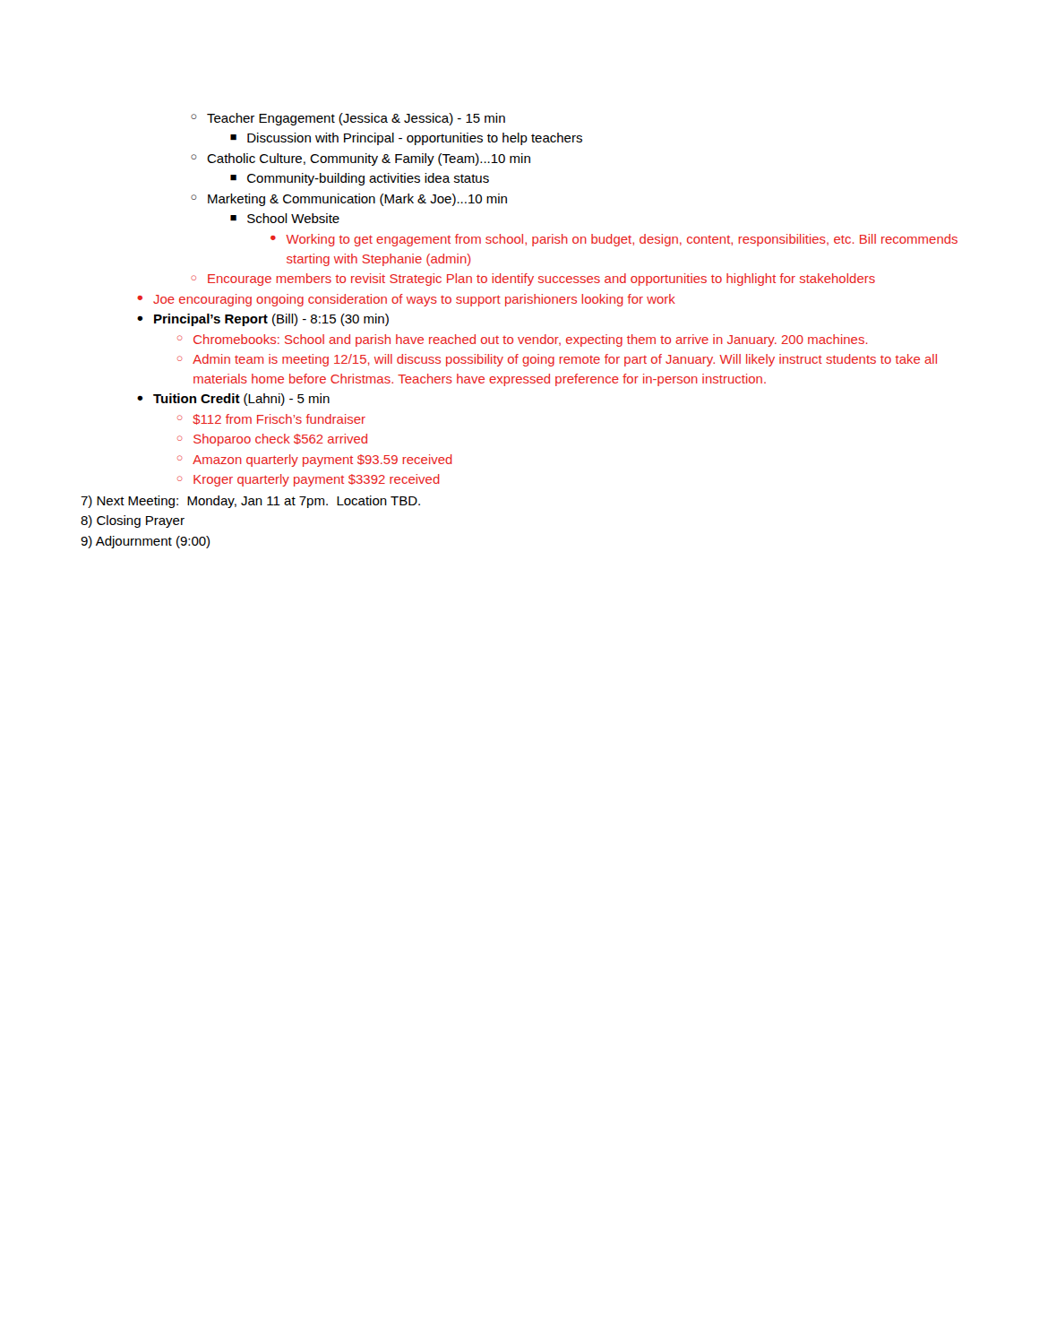Teacher Engagement (Jessica & Jessica) - 15 min
Discussion with Principal - opportunities to help teachers
Catholic Culture, Community & Family (Team)...10 min
Community-building activities idea status
Marketing & Communication (Mark & Joe)...10 min
School Website
Working to get engagement from school, parish on budget, design, content, responsibilities, etc. Bill recommends starting with Stephanie (admin)
Encourage members to revisit Strategic Plan to identify successes and opportunities to highlight for stakeholders
Joe encouraging ongoing consideration of ways to support parishioners looking for work
Principal’s Report (Bill) - 8:15 (30 min)
Chromebooks: School and parish have reached out to vendor, expecting them to arrive in January. 200 machines.
Admin team is meeting 12/15, will discuss possibility of going remote for part of January. Will likely instruct students to take all materials home before Christmas. Teachers have expressed preference for in-person instruction.
Tuition Credit (Lahni) - 5 min
$112 from Frisch’s fundraiser
Shoparoo check $562 arrived
Amazon quarterly payment $93.59 received
Kroger quarterly payment $3392 received
7) Next Meeting: Monday, Jan 11 at 7pm. Location TBD.
8) Closing Prayer
9) Adjournment (9:00)